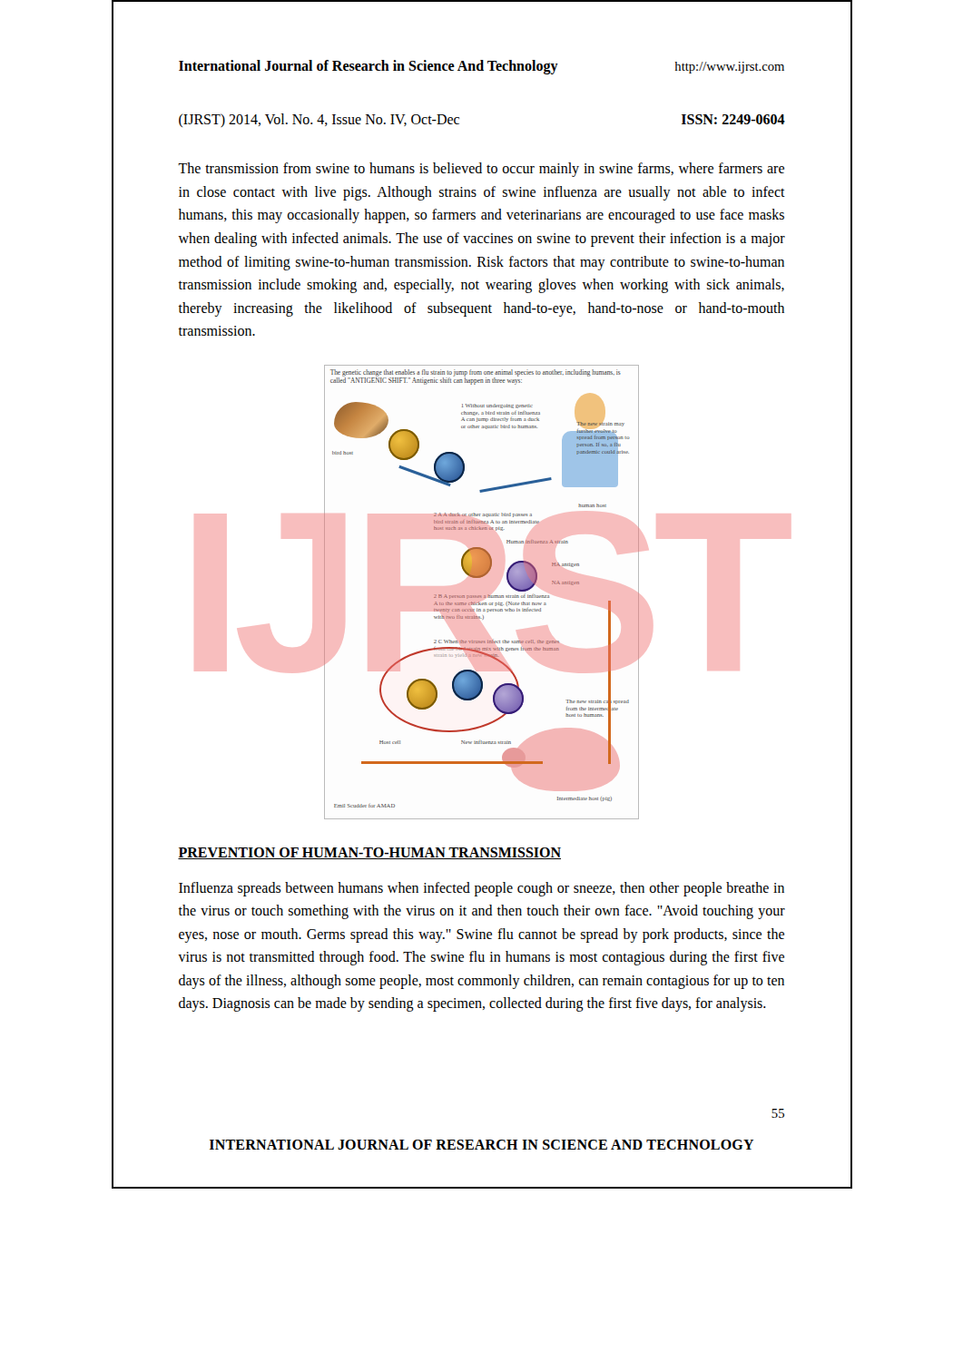International Journal of Research in Science And Technology http://www.ijrst.com
(IJRST) 2014, Vol. No. 4, Issue No. IV, Oct-Dec ISSN: 2249-0604
The transmission from swine to humans is believed to occur mainly in swine farms, where farmers are in close contact with live pigs. Although strains of swine influenza are usually not able to infect humans, this may occasionally happen, so farmers and veterinarians are encouraged to use face masks when dealing with infected animals. The use of vaccines on swine to prevent their infection is a major method of limiting swine-to-human transmission. Risk factors that may contribute to swine-to-human transmission include smoking and, especially, not wearing gloves when working with sick animals, thereby increasing the likelihood of subsequent hand-to-eye, hand-to-nose or hand-to-mouth transmission.
The genetic change that enables a flu strain to jump from one animal species to another, including humans, is called "ANTIGENIC SHIFT." Antigenic shift can happen in three ways:
bird host
1 Without undergoing genetic change, a bird strain of influenza A can jump directly from a duck or other aquatic bird to humans.
human host
The new strain may further evolve to spread from person to person. If so, a flu pandemic could arise.
2 A A duck or other aquatic bird passes a bird strain of influenza A to an intermediate host such as a chicken or pig.
Human influenza A strain
HA antigen
NA antigen
2 B A person passes a human strain of influenza A to the same chicken or pig. (Note that now a twenty can occur in a person who is infected with two flu strains.)
2 C When the viruses infect the same cell, the genes from the bird strain mix with genes from the human strain to yield a new strain.
Host cell
New influenza strain
The new strain can spread from the intermediate host to humans.
Intermediate host (pig)
Emil Scudder for AMAD
IJRST
PREVENTION OF HUMAN-TO-HUMAN TRANSMISSION
Influenza spreads between humans when infected people cough or sneeze, then other people breathe in the virus or touch something with the virus on it and then touch their own face. "Avoid touching your eyes, nose or mouth. Germs spread this way." Swine flu cannot be spread by pork products, since the virus is not transmitted through food. The swine flu in humans is most contagious during the first five days of the illness, although some people, most commonly children, can remain contagious for up to ten days. Diagnosis can be made by sending a specimen, collected during the first five days, for analysis.
55
INTERNATIONAL JOURNAL OF RESEARCH IN SCIENCE AND TECHNOLOGY